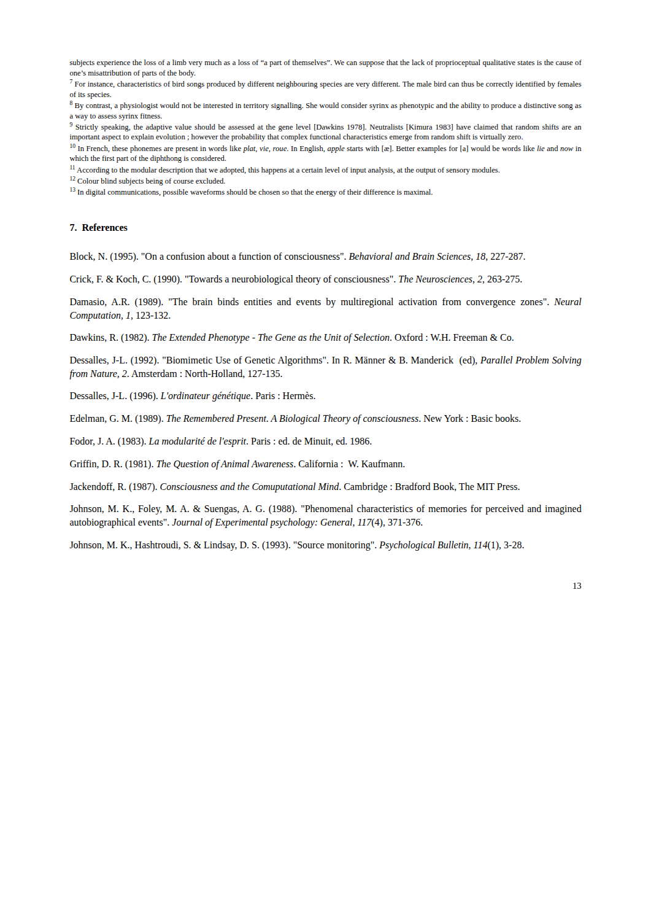subjects experience the loss of a limb very much as a loss of “a part of themselves”. We can suppose that the lack of proprioceptual qualitative states is the cause of one’s misattribution of parts of the body.
7 For instance, characteristics of bird songs produced by different neighbouring species are very different. The male bird can thus be correctly identified by females of its species.
8 By contrast, a physiologist would not be interested in territory signalling. She would consider syrinx as phenotypic and the ability to produce a distinctive song as a way to assess syrinx fitness.
9 Strictly speaking, the adaptive value should be assessed at the gene level [Dawkins 1978]. Neutralists [Kimura 1983] have claimed that random shifts are an important aspect to explain evolution ; however the probability that complex functional characteristics emerge from random shift is virtually zero.
10 In French, these phonemes are present in words like plat, vie, roue. In English, apple starts with [æ]. Better examples for [a] would be words like lie and now in which the first part of the diphthong is considered.
11 According to the modular description that we adopted, this happens at a certain level of input analysis, at the output of sensory modules.
12 Colour blind subjects being of course excluded.
13 In digital communications, possible waveforms should be chosen so that the energy of their difference is maximal.
7. References
Block, N. (1995). "On a confusion about a function of consciousness". Behavioral and Brain Sciences, 18, 227-287.
Crick, F. & Koch, C. (1990). "Towards a neurobiological theory of consciousness". The Neurosciences, 2, 263-275.
Damasio, A.R. (1989). "The brain binds entities and events by multiregional activation from convergence zones". Neural Computation, 1, 123-132.
Dawkins, R. (1982). The Extended Phenotype - The Gene as the Unit of Selection. Oxford : W.H. Freeman & Co.
Dessalles, J-L. (1992). "Biomimetic Use of Genetic Algorithms". In R. Männer & B. Manderick (ed), Parallel Problem Solving from Nature, 2. Amsterdam : North-Holland, 127-135.
Dessalles, J-L. (1996). L'ordinateur génétique. Paris : Hermès.
Edelman, G. M. (1989). The Remembered Present. A Biological Theory of consciousness. New York : Basic books.
Fodor, J. A. (1983). La modularité de l'esprit. Paris : ed. de Minuit, ed. 1986.
Griffin, D. R. (1981). The Question of Animal Awareness. California : W. Kaufmann.
Jackendoff, R. (1987). Consciousness and the Comuputational Mind. Cambridge : Bradford Book, The MIT Press.
Johnson, M. K., Foley, M. A. & Suengas, A. G. (1988). "Phenomenal characteristics of memories for perceived and imagined autobiographical events". Journal of Experimental psychology: General, 117(4), 371-376.
Johnson, M. K., Hashtroudi, S. & Lindsay, D. S. (1993). "Source monitoring". Psychological Bulletin, 114(1), 3-28.
13